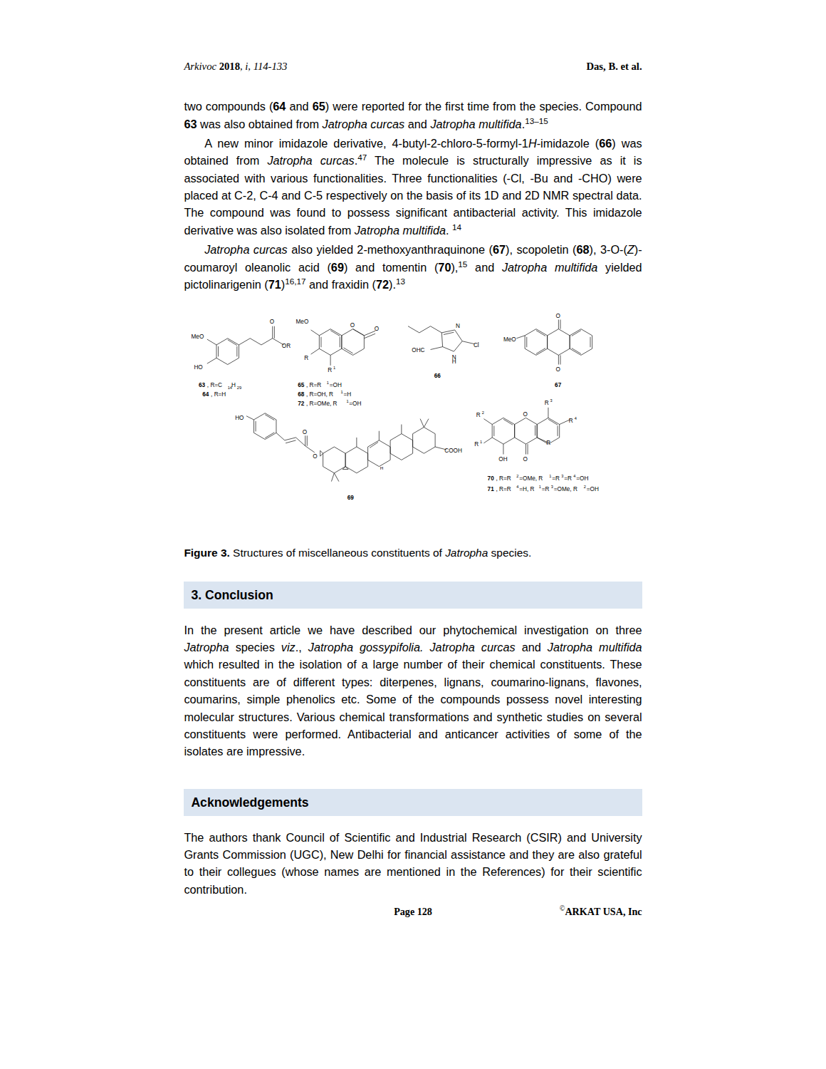Arkivoc 2018, i, 114-133
Das, B. et al.
two compounds (64 and 65) were reported for the first time from the species. Compound 63 was also obtained from Jatropha curcas and Jatropha multifida.13–15
A new minor imidazole derivative, 4-butyl-2-chloro-5-formyl-1H-imidazole (66) was obtained from Jatropha curcas.47 The molecule is structurally impressive as it is associated with various functionalities. Three functionalities (-Cl, -Bu and -CHO) were placed at C-2, C-4 and C-5 respectively on the basis of its 1D and 2D NMR spectral data. The compound was found to possess significant antibacterial activity. This imidazole derivative was also isolated from Jatropha multifida. 14
Jatropha curcas also yielded 2-methoxyanthraquinone (67), scopoletin (68), 3-O-(Z)-coumaroyl oleanolic acid (69) and tomentin (70),15 and Jatropha multifida yielded pictolinarigenin (71)16,17 and fraxidin (72).13
MeO HO O OR 63, R=C14H29 64, R=H MeO R R1 O O 65, R=R1=OH 68, R=OH, R1=H 72, R=OMe, R1=OH N N H Cl OHC 66 MeO O O 67 HO O O H COOH 69 R2 R1 OH O O R R3 R4 70, R=R2=OMe, R1=R3=R4=OH 71, R=R4=H, R1=R3=OMe, R2=OH
Figure 3. Structures of miscellaneous constituents of Jatropha species.
3. Conclusion
In the present article we have described our phytochemical investigation on three Jatropha species viz., Jatropha gossypifolia. Jatropha curcas and Jatropha multifida which resulted in the isolation of a large number of their chemical constituents. These constituents are of different types: diterpenes, lignans, coumarino-lignans, flavones, coumarins, simple phenolics etc. Some of the compounds possess novel interesting molecular structures. Various chemical transformations and synthetic studies on several constituents were performed. Antibacterial and anticancer activities of some of the isolates are impressive.
Acknowledgements
The authors thank Council of Scientific and Industrial Research (CSIR) and University Grants Commission (UGC), New Delhi for financial assistance and they are also grateful to their collegues (whose names are mentioned in the References) for their scientific contribution.
Page 128
©ARKAT USA, Inc